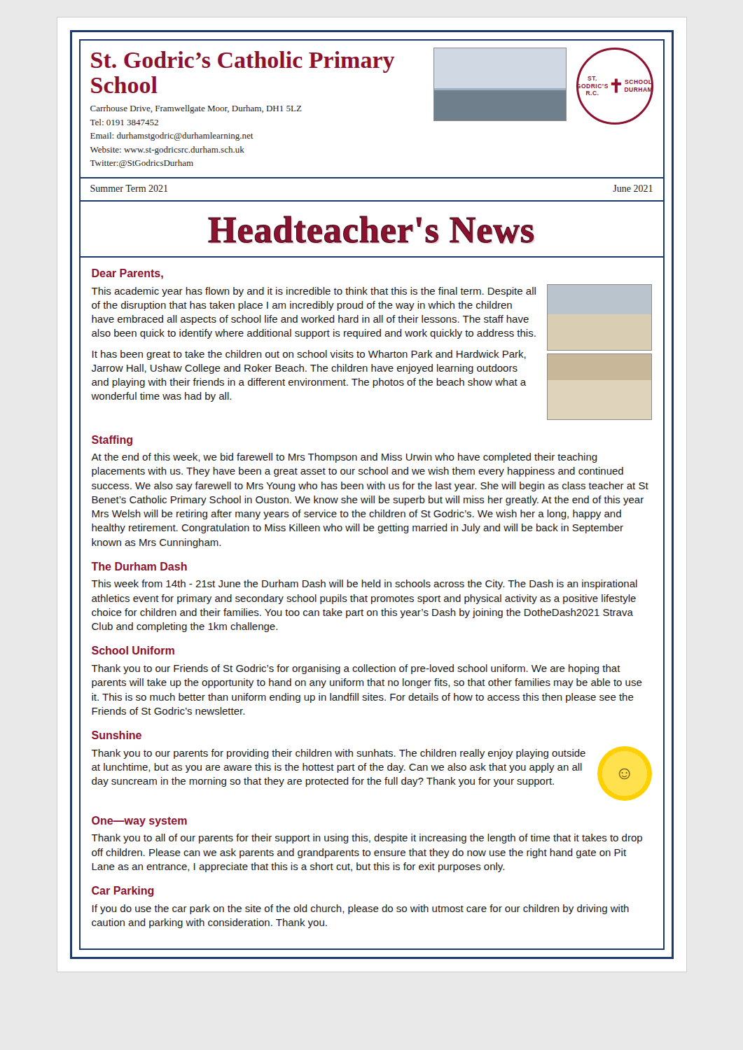St. Godric’s Catholic Primary School
Carrhouse Drive, Framwellgate Moor, Durham, DH1 5LZ
Tel: 0191 3847452
Email: durhamstgodric@durhamlearning.net
Website: www.st-godricsrc.durham.sch.uk
Twitter:@StGodricsDurham
ST. GODRIC’S R.C. ✝ SCHOOL DURHAM
Summer Term 2021 June 2021
Headteacher's News
Dear Parents,
This academic year has flown by and it is incredible to think that this is the final term. Despite all of the disruption that has taken place I am incredibly proud of the way in which the children have embraced all aspects of school life and worked hard in all of their lessons. The staff have also been quick to identify where additional support is required and work quickly to address this.
It has been great to take the children out on school visits to Wharton Park and Hardwick Park, Jarrow Hall, Ushaw College and Roker Beach. The children have enjoyed learning outdoors and playing with their friends in a different environment. The photos of the beach show what a wonderful time was had by all.
Staffing
At the end of this week, we bid farewell to Mrs Thompson and Miss Urwin who have completed their teaching placements with us. They have been a great asset to our school and we wish them every happiness and continued success. We also say farewell to Mrs Young who has been with us for the last year. She will begin as class teacher at St Benet’s Catholic Primary School in Ouston. We know she will be superb but will miss her greatly. At the end of this year Mrs Welsh will be retiring after many years of service to the children of St Godric’s. We wish her a long, happy and healthy retirement. Congratulation to Miss Killeen who will be getting married in July and will be back in September known as Mrs Cunningham.
The Durham Dash
This week from 14th - 21st June the Durham Dash will be held in schools across the City. The Dash is an inspirational athletics event for primary and secondary school pupils that promotes sport and physical activity as a positive lifestyle choice for children and their families. You too can take part on this year’s Dash by joining the DotheDash2021 Strava Club and completing the 1km challenge.
School Uniform
Thank you to our Friends of St Godric’s for organising a collection of pre-loved school uniform. We are hoping that parents will take up the opportunity to hand on any uniform that no longer fits, so that other families may be able to use it. This is so much better than uniform ending up in landfill sites. For details of how to access this then please see the Friends of St Godric’s newsletter.
Sunshine
☺
Thank you to our parents for providing their children with sunhats. The children really enjoy playing outside at lunchtime, but as you are aware this is the hottest part of the day. Can we also ask that you apply an all day suncream in the morning so that they are protected for the full day? Thank you for your support.
One—way system
Thank you to all of our parents for their support in using this, despite it increasing the length of time that it takes to drop off children. Please can we ask parents and grandparents to ensure that they do now use the right hand gate on Pit Lane as an entrance, I appreciate that this is a short cut, but this is for exit purposes only.
Car Parking
If you do use the car park on the site of the old church, please do so with utmost care for our children by driving with caution and parking with consideration. Thank you.